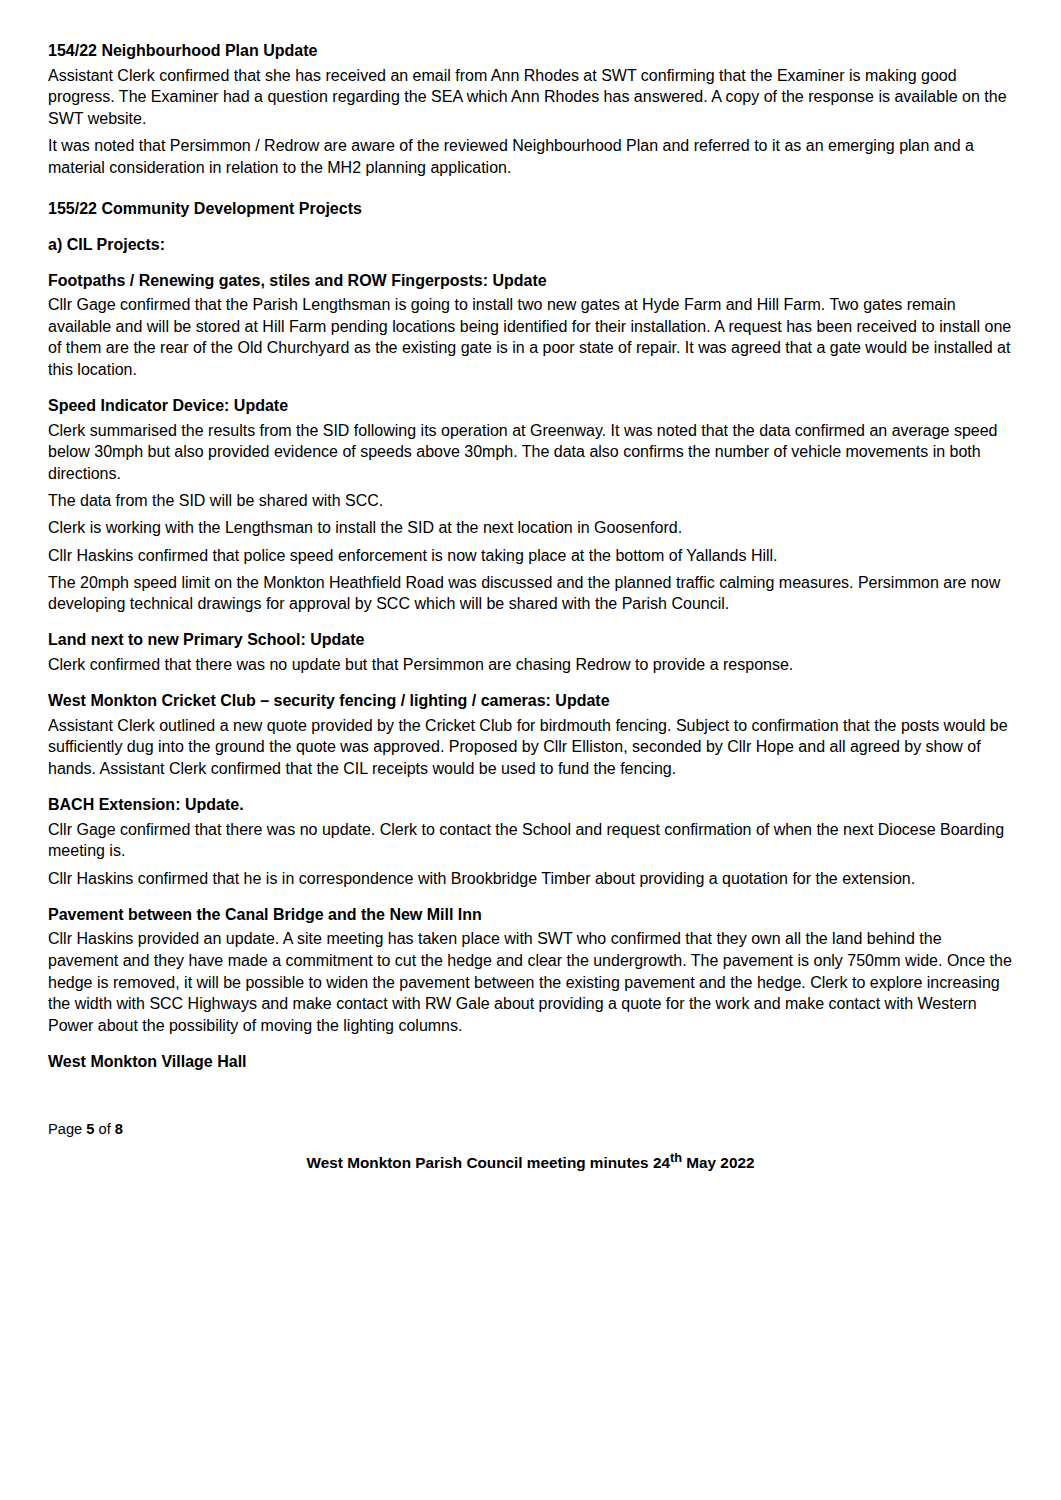154/22 Neighbourhood Plan Update
Assistant Clerk confirmed that she has received an email from Ann Rhodes at SWT confirming that the Examiner is making good progress. The Examiner had a question regarding the SEA which Ann Rhodes has answered. A copy of the response is available on the SWT website.
It was noted that Persimmon / Redrow are aware of the reviewed Neighbourhood Plan and referred to it as an emerging plan and a material consideration in relation to the MH2 planning application.
155/22 Community Development Projects
a) CIL Projects:
Footpaths / Renewing gates, stiles and ROW Fingerposts: Update
Cllr Gage confirmed that the Parish Lengthsman is going to install two new gates at Hyde Farm and Hill Farm. Two gates remain available and will be stored at Hill Farm pending locations being identified for their installation. A request has been received to install one of them are the rear of the Old Churchyard as the existing gate is in a poor state of repair. It was agreed that a gate would be installed at this location.
Speed Indicator Device: Update
Clerk summarised the results from the SID following its operation at Greenway. It was noted that the data confirmed an average speed below 30mph but also provided evidence of speeds above 30mph. The data also confirms the number of vehicle movements in both directions.
The data from the SID will be shared with SCC.
Clerk is working with the Lengthsman to install the SID at the next location in Goosenford.
Cllr Haskins confirmed that police speed enforcement is now taking place at the bottom of Yallands Hill.
The 20mph speed limit on the Monkton Heathfield Road was discussed and the planned traffic calming measures. Persimmon are now developing technical drawings for approval by SCC which will be shared with the Parish Council.
Land next to new Primary School: Update
Clerk confirmed that there was no update but that Persimmon are chasing Redrow to provide a response.
West Monkton Cricket Club – security fencing / lighting / cameras: Update
Assistant Clerk outlined a new quote provided by the Cricket Club for birdmouth fencing. Subject to confirmation that the posts would be sufficiently dug into the ground the quote was approved. Proposed by Cllr Elliston, seconded by Cllr Hope and all agreed by show of hands. Assistant Clerk confirmed that the CIL receipts would be used to fund the fencing.
BACH Extension: Update.
Cllr Gage confirmed that there was no update. Clerk to contact the School and request confirmation of when the next Diocese Boarding meeting is.
Cllr Haskins confirmed that he is in correspondence with Brookbridge Timber about providing a quotation for the extension.
Pavement between the Canal Bridge and the New Mill Inn
Cllr Haskins provided an update. A site meeting has taken place with SWT who confirmed that they own all the land behind the pavement and they have made a commitment to cut the hedge and clear the undergrowth. The pavement is only 750mm wide. Once the hedge is removed, it will be possible to widen the pavement between the existing pavement and the hedge. Clerk to explore increasing the width with SCC Highways and make contact with RW Gale about providing a quote for the work and make contact with Western Power about the possibility of moving the lighting columns.
West Monkton Village Hall
Page 5 of 8
West Monkton Parish Council meeting minutes 24th May 2022